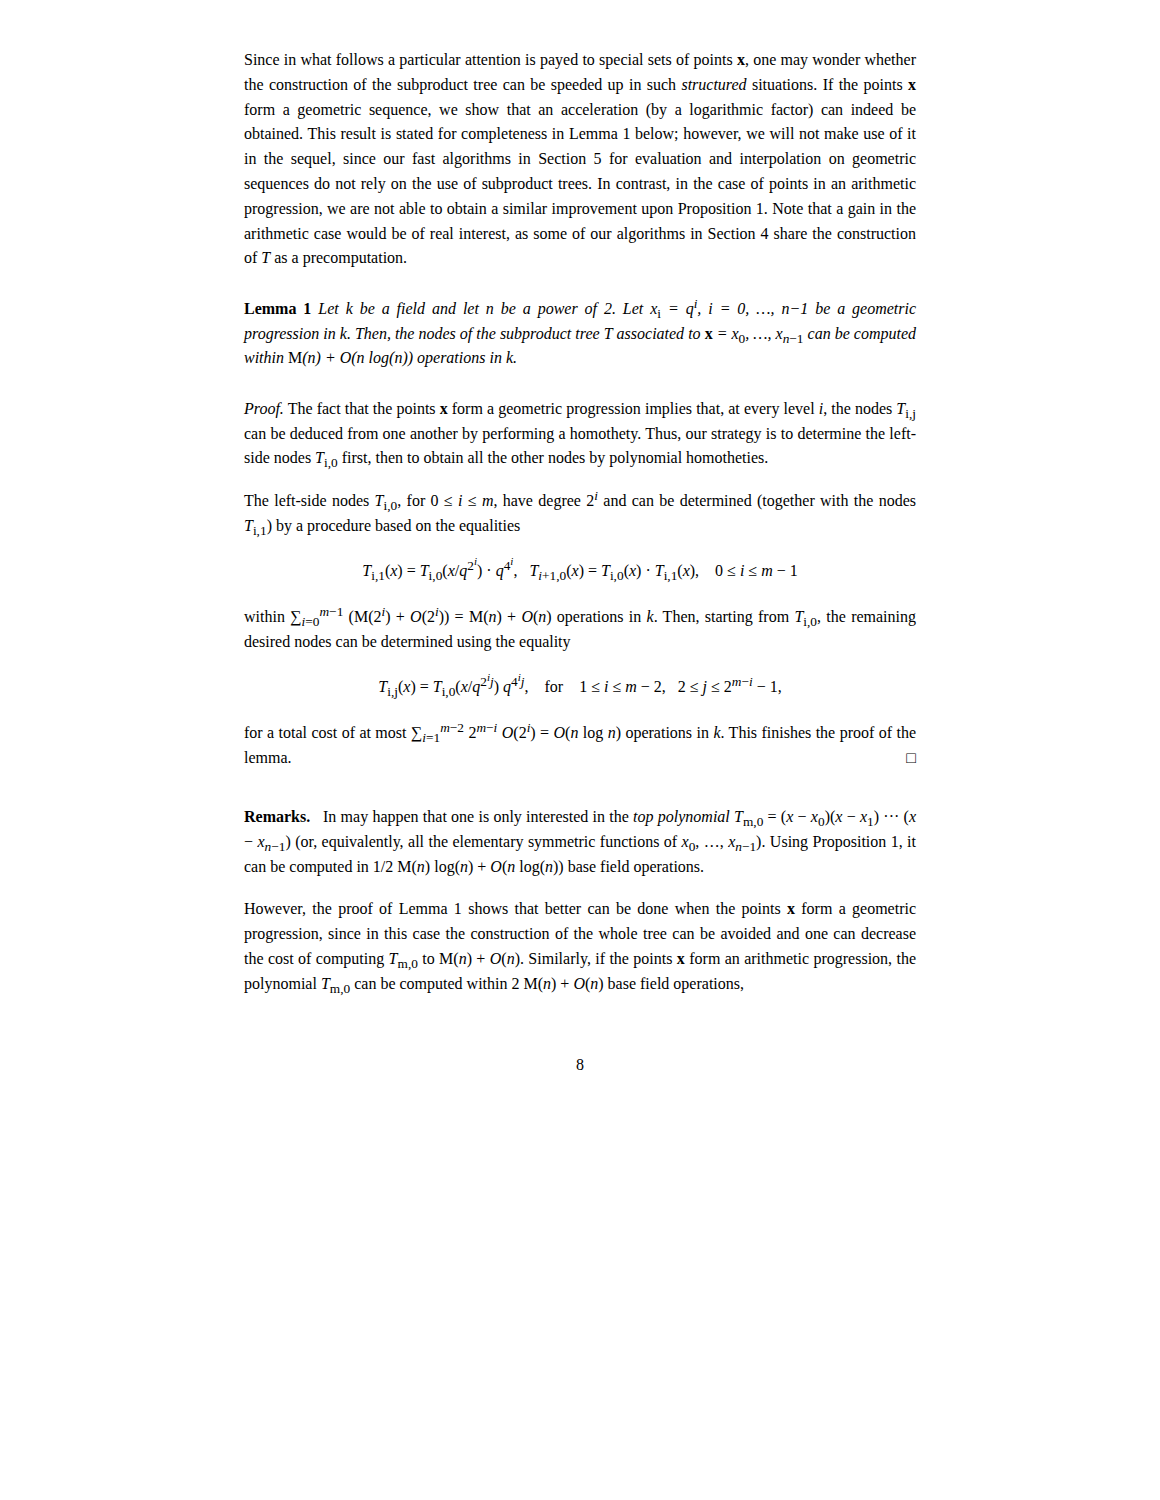Since in what follows a particular attention is payed to special sets of points x, one may wonder whether the construction of the subproduct tree can be speeded up in such structured situations. If the points x form a geometric sequence, we show that an acceleration (by a logarithmic factor) can indeed be obtained. This result is stated for completeness in Lemma 1 below; however, we will not make use of it in the sequel, since our fast algorithms in Section 5 for evaluation and interpolation on geometric sequences do not rely on the use of subproduct trees. In contrast, in the case of points in an arithmetic progression, we are not able to obtain a similar improvement upon Proposition 1. Note that a gain in the arithmetic case would be of real interest, as some of our algorithms in Section 4 share the construction of T as a precomputation.
Lemma 1 Let k be a field and let n be a power of 2. Let xi = qi, i = 0, …, n−1 be a geometric progression in k. Then, the nodes of the subproduct tree T associated to x = x0, …, xn−1 can be computed within M(n) + O(n log(n)) operations in k.
Proof. The fact that the points x form a geometric progression implies that, at every level i, the nodes Ti,j can be deduced from one another by performing a homothety. Thus, our strategy is to determine the left-side nodes Ti,0 first, then to obtain all the other nodes by polynomial homotheties.
The left-side nodes Ti,0, for 0 ≤ i ≤ m, have degree 2i and can be determined (together with the nodes Ti,1) by a procedure based on the equalities
Ti,1(x) = Ti,0(x/q2i) · q4i, Ti+1,0(x) = Ti,0(x) · Ti,1(x), 0 ≤ i ≤ m − 1
within ∑i=0m−1 (M(2i) + O(2i)) = M(n) + O(n) operations in k. Then, starting from Ti,0, the remaining desired nodes can be determined using the equality
Ti,j(x) = Ti,0(x/q2ij) q4ij, for 1 ≤ i ≤ m − 2, 2 ≤ j ≤ 2m−i − 1,
for a total cost of at most ∑i=1m−2 2m−i O(2i) = O(n log n) operations in k. This finishes the proof of the lemma. □
Remarks. In may happen that one is only interested in the top polynomial Tm,0 = (x − x0)(x − x1) ··· (x − xn−1) (or, equivalently, all the elementary symmetric functions of x0, …, xn−1). Using Proposition 1, it can be computed in 1/2 M(n) log(n) + O(n log(n)) base field operations.
However, the proof of Lemma 1 shows that better can be done when the points x form a geometric progression, since in this case the construction of the whole tree can be avoided and one can decrease the cost of computing Tm,0 to M(n) + O(n). Similarly, if the points x form an arithmetic progression, the polynomial Tm,0 can be computed within 2 M(n) + O(n) base field operations,
8